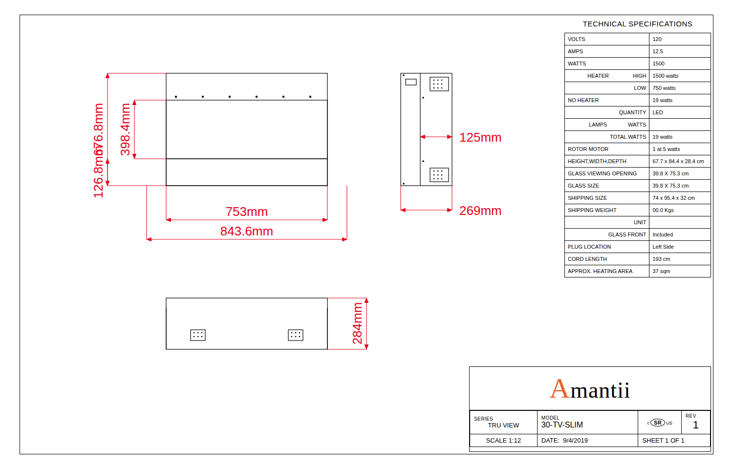676.8mm 398.4mm 126.8mm 753mm 843.6mm 125mm 269mm 284mm
TECHNICAL SPECIFICATIONS
| VOLTS | 120 |
| AMPS | 12.5 |
| WATTS | 1500 |
| HEATER HIGH | 1500 watts |
| LOW | 750 watts |
| NO HEATER | 19 watts |
| QUANTITY | LED |
| LAMPS WATTS | |
| TOTAL WATTS | 19 watts |
| ROTOR MOTOR | 1 at 5 watts |
| HEIGHT,WIDTH,DEPTH | 67.7 x 84.4 x 28.4 cm |
| GLASS VIEWING OPENING | 39.8 X 75.3 cm |
| GLASS SIZE | 39.8 X 75.3 cm |
| SHIPPING SIZE | 74 x 95.4 x 32 cm |
| SHIPPING WEIGHT | 00.0 Kgs |
| UNIT | |
| GLASS FRONT | Included |
| PLUG LOCATION | Left Side |
| CORD LENGTH | 193 cm |
| APPROX. HEATING AREA | 37 sqm |
Amantii
| SERIES TRU VIEW | MODEL 30-TV-SLIM | c SR US | REV 1 |
| SCALE 1:12 | DATE: 9/4/2019 | SHEET 1 OF 1 |